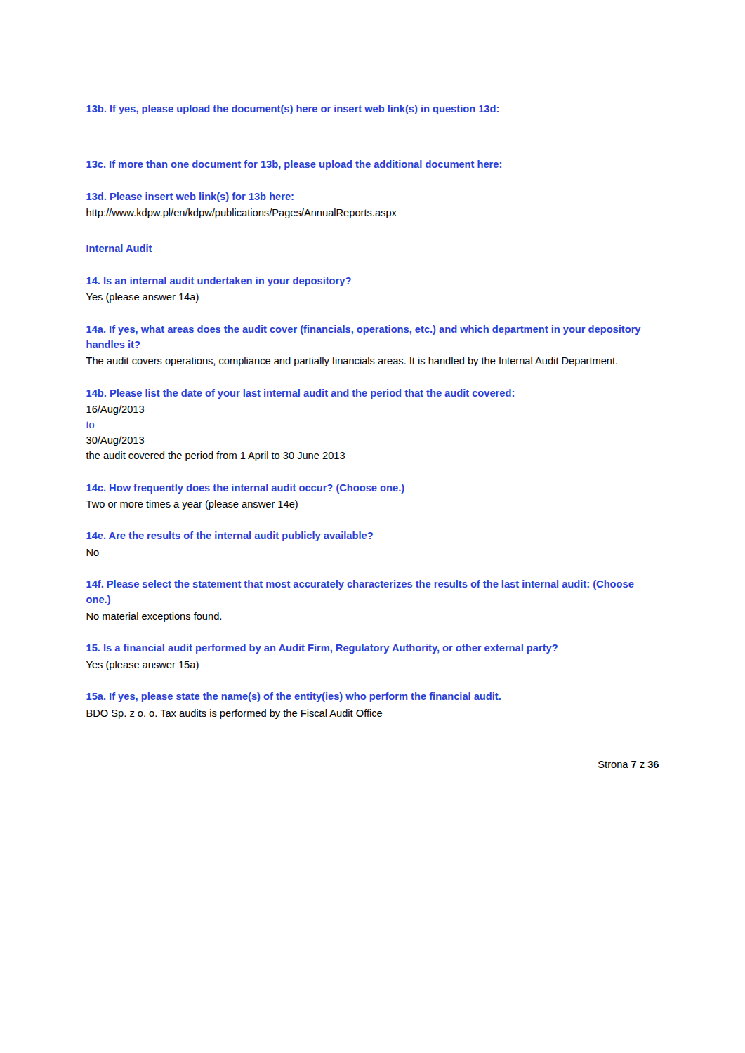13b. If yes, please upload the document(s) here or insert web link(s) in question 13d:
13c. If more than one document for 13b, please upload the additional document here:
13d. Please insert web link(s) for 13b here:
http://www.kdpw.pl/en/kdpw/publications/Pages/AnnualReports.aspx
Internal Audit
14. Is an internal audit undertaken in your depository?
Yes (please answer 14a)
14a. If yes, what areas does the audit cover (financials, operations, etc.) and which department in your depository handles it?
The audit covers operations, compliance and partially financials areas. It is handled by the Internal Audit Department.
14b. Please list the date of your last internal audit and the period that the audit covered:
16/Aug/2013
to
30/Aug/2013
the audit covered the period from 1 April to 30 June 2013
14c. How frequently does the internal audit occur? (Choose one.)
Two or more times a year (please answer 14e)
14e. Are the results of the internal audit publicly available?
No
14f. Please select the statement that most accurately characterizes the results of the last internal audit: (Choose one.)
No material exceptions found.
15. Is a financial audit performed by an Audit Firm, Regulatory Authority, or other external party?
Yes (please answer 15a)
15a. If yes, please state the name(s) of the entity(ies) who perform the financial audit.
BDO Sp. z o. o. Tax audits is performed by the Fiscal Audit Office
Strona 7 z 36